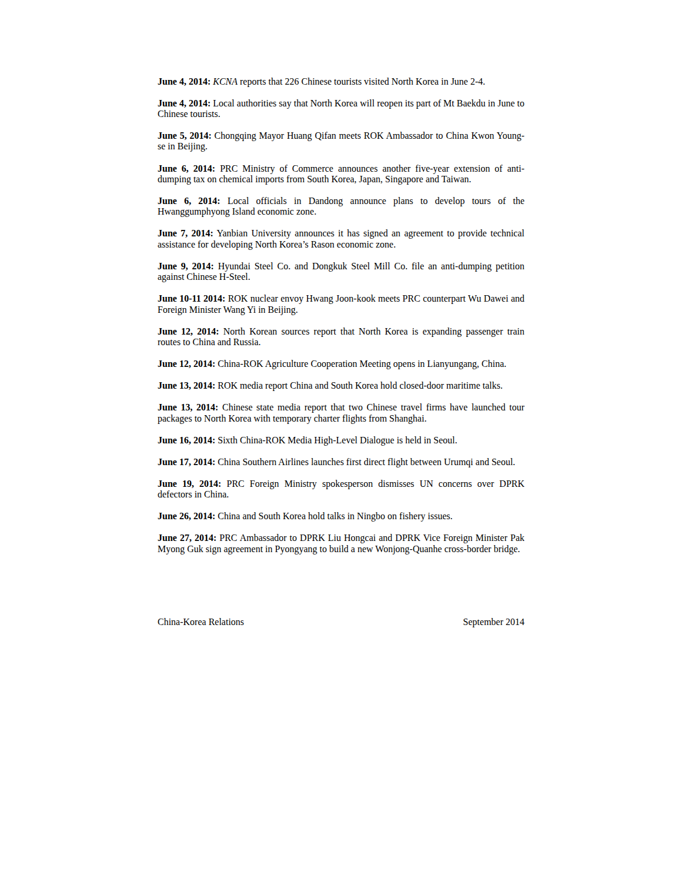June 4, 2014: KCNA reports that 226 Chinese tourists visited North Korea in June 2-4.
June 4, 2014: Local authorities say that North Korea will reopen its part of Mt Baekdu in June to Chinese tourists.
June 5, 2014: Chongqing Mayor Huang Qifan meets ROK Ambassador to China Kwon Young-se in Beijing.
June 6, 2014: PRC Ministry of Commerce announces another five-year extension of anti-dumping tax on chemical imports from South Korea, Japan, Singapore and Taiwan.
June 6, 2014: Local officials in Dandong announce plans to develop tours of the Hwanggumphyong Island economic zone.
June 7, 2014: Yanbian University announces it has signed an agreement to provide technical assistance for developing North Korea’s Rason economic zone.
June 9, 2014: Hyundai Steel Co. and Dongkuk Steel Mill Co. file an anti-dumping petition against Chinese H-Steel.
June 10-11 2014: ROK nuclear envoy Hwang Joon-kook meets PRC counterpart Wu Dawei and Foreign Minister Wang Yi in Beijing.
June 12, 2014: North Korean sources report that North Korea is expanding passenger train routes to China and Russia.
June 12, 2014: China-ROK Agriculture Cooperation Meeting opens in Lianyungang, China.
June 13, 2014: ROK media report China and South Korea hold closed-door maritime talks.
June 13, 2014: Chinese state media report that two Chinese travel firms have launched tour packages to North Korea with temporary charter flights from Shanghai.
June 16, 2014: Sixth China-ROK Media High-Level Dialogue is held in Seoul.
June 17, 2014: China Southern Airlines launches first direct flight between Urumqi and Seoul.
June 19, 2014: PRC Foreign Ministry spokesperson dismisses UN concerns over DPRK defectors in China.
June 26, 2014: China and South Korea hold talks in Ningbo on fishery issues.
June 27, 2014: PRC Ambassador to DPRK Liu Hongcai and DPRK Vice Foreign Minister Pak Myong Guk sign agreement in Pyongyang to build a new Wonjong-Quanhe cross-border bridge.
China-Korea Relations September 2014